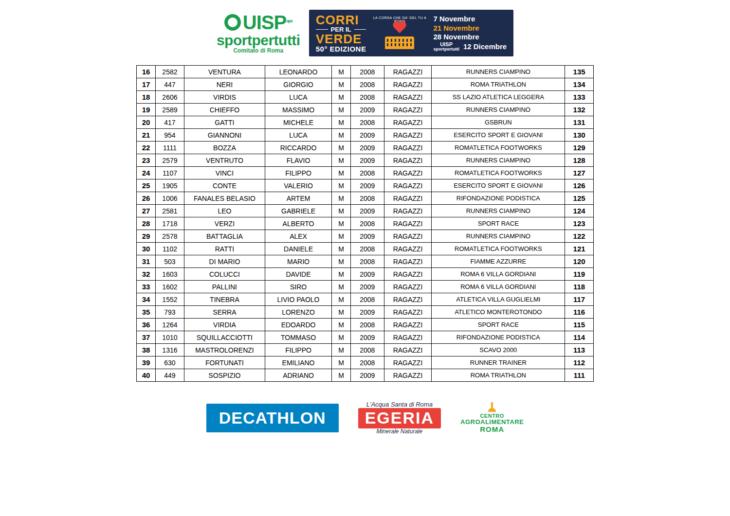UISPaps
sportpertutti
Comitato di Roma
CORRI
PER IL
VERDE
50° EDIZIONE
LA CORSA CHE DA' DEL TU A ROMA
7 Novembre
21 Novembre
28 Novembre
UISP
sportpertutti 12 Dicembre
| 16 | 2582 | VENTURA | LEONARDO | M | 2008 | RAGAZZI | RUNNERS CIAMPINO | 135 |
| 17 | 447 | NERI | GIORGIO | M | 2008 | RAGAZZI | ROMA TRIATHLON | 134 |
| 18 | 2606 | VIRDIS | LUCA | M | 2008 | RAGAZZI | SS LAZIO ATLETICA LEGGERA | 133 |
| 19 | 2589 | CHIEFFO | MASSIMO | M | 2009 | RAGAZZI | RUNNERS CIAMPINO | 132 |
| 20 | 417 | GATTI | MICHELE | M | 2008 | RAGAZZI | GSBRUN | 131 |
| 21 | 954 | GIANNONI | LUCA | M | 2009 | RAGAZZI | ESERCITO SPORT E GIOVANI | 130 |
| 22 | 1111 | BOZZA | RICCARDO | M | 2009 | RAGAZZI | ROMATLETICA FOOTWORKS | 129 |
| 23 | 2579 | VENTRUTO | FLAVIO | M | 2009 | RAGAZZI | RUNNERS CIAMPINO | 128 |
| 24 | 1107 | VINCI | FILIPPO | M | 2008 | RAGAZZI | ROMATLETICA FOOTWORKS | 127 |
| 25 | 1905 | CONTE | VALERIO | M | 2009 | RAGAZZI | ESERCITO SPORT E GIOVANI | 126 |
| 26 | 1006 | FANALES BELASIO | ARTEM | M | 2008 | RAGAZZI | RIFONDAZIONE PODISTICA | 125 |
| 27 | 2581 | LEO | GABRIELE | M | 2009 | RAGAZZI | RUNNERS CIAMPINO | 124 |
| 28 | 1718 | VERZI | ALBERTO | M | 2008 | RAGAZZI | SPORT RACE | 123 |
| 29 | 2578 | BATTAGLIA | ALEX | M | 2009 | RAGAZZI | RUNNERS CIAMPINO | 122 |
| 30 | 1102 | RATTI | DANIELE | M | 2008 | RAGAZZI | ROMATLETICA FOOTWORKS | 121 |
| 31 | 503 | DI MARIO | MARIO | M | 2008 | RAGAZZI | FIAMME AZZURRE | 120 |
| 32 | 1603 | COLUCCI | DAVIDE | M | 2009 | RAGAZZI | ROMA 6 VILLA GORDIANI | 119 |
| 33 | 1602 | PALLINI | SIRO | M | 2009 | RAGAZZI | ROMA 6 VILLA GORDIANI | 118 |
| 34 | 1552 | TINEBRA | LIVIO PAOLO | M | 2008 | RAGAZZI | ATLETICA VILLA GUGLIELMI | 117 |
| 35 | 793 | SERRA | LORENZO | M | 2009 | RAGAZZI | ATLETICO MONTEROTONDO | 116 |
| 36 | 1264 | VIRDIA | EDOARDO | M | 2008 | RAGAZZI | SPORT RACE | 115 |
| 37 | 1010 | SQUILLACCIOTTI | TOMMASO | M | 2009 | RAGAZZI | RIFONDAZIONE PODISTICA | 114 |
| 38 | 1316 | MASTROLORENZI | FILIPPO | M | 2008 | RAGAZZI | SCAVO 2000 | 113 |
| 39 | 630 | FORTUNATI | EMILIANO | M | 2008 | RAGAZZI | RUNNER TRAINER | 112 |
| 40 | 449 | SOSPIZIO | ADRIANO | M | 2009 | RAGAZZI | ROMA TRIATHLON | 111 |
DECATHLON
L'Acqua Santa di Roma
EGERIA
Minerale Naturale
CENTRO
AGROALIMENTARE
ROMA